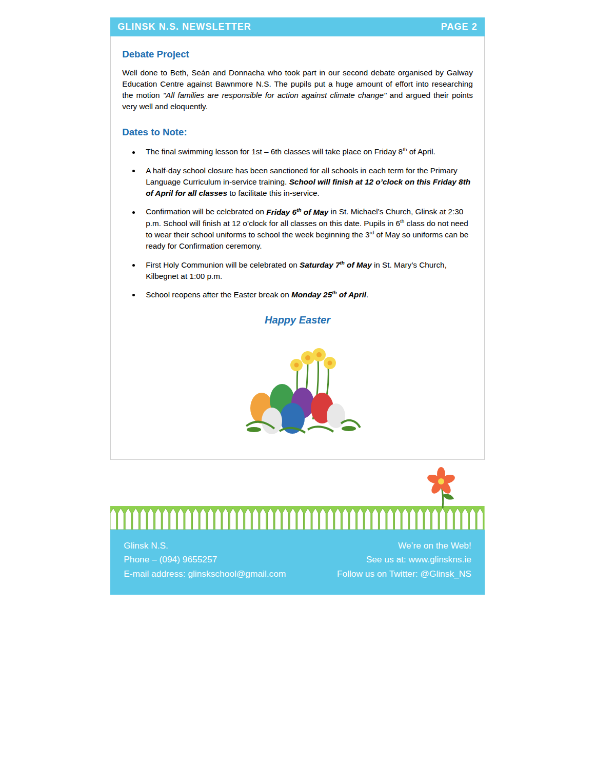GLINSK N.S. NEWSLETTER
PAGE 2
Debate Project
Well done to Beth, Seán and Donnacha who took part in our second debate organised by Galway Education Centre against Bawnmore N.S. The pupils put a huge amount of effort into researching the motion "All families are responsible for action against climate change" and argued their points very well and eloquently.
Dates to Note:
The final swimming lesson for 1st – 6th classes will take place on Friday 8th of April.
A half-day school closure has been sanctioned for all schools in each term for the Primary Language Curriculum in-service training. School will finish at 12 o’clock on this Friday 8th of April for all classes to facilitate this in-service.
Confirmation will be celebrated on Friday 6th of May in St. Michael’s Church, Glinsk at 2:30 p.m. School will finish at 12 o’clock for all classes on this date. Pupils in 6th class do not need to wear their school uniforms to school the week beginning the 3rd of May so uniforms can be ready for Confirmation ceremony.
First Holy Communion will be celebrated on Saturday 7th of May in St. Mary’s Church, Kilbegnet at 1:00 p.m.
School reopens after the Easter break on Monday 25th of April.
Happy Easter
Glinsk N.S.
Phone – (094) 9655257
E-mail address: glinskschool@gmail.com
We’re on the Web!
See us at: www.glinskns.ie
Follow us on Twitter: @Glinsk_NS